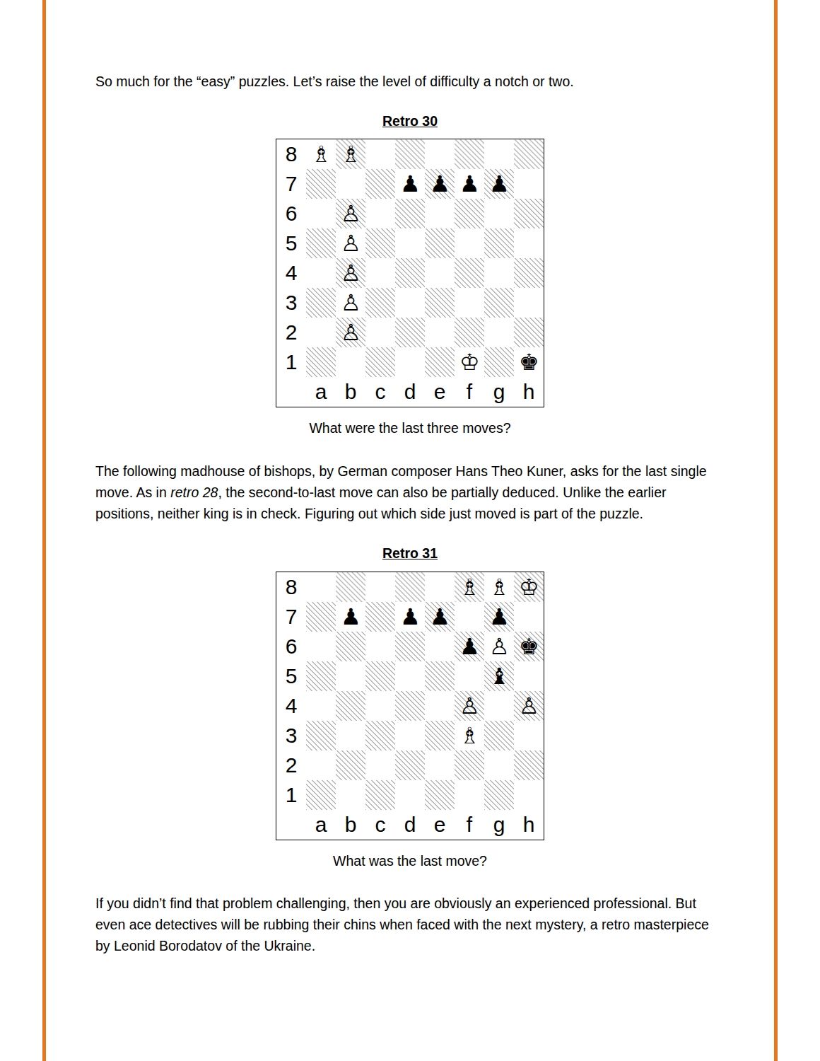So much for the “easy” puzzles. Let’s raise the level of difficulty a notch or two.
Retro 30
| 8 | ♗ | ♗ | | | | | | |
| 7 | | | | ♟ | ♟ | ♟ | ♟ | |
| 6 | | ♙ | | | | | | |
| 5 | | ♙ | | | | | | |
| 4 | | ♙ | | | | | | |
| 3 | | ♙ | | | | | | |
| 2 | | ♙ | | | | | | |
| 1 | | | | | | ♔ | | ♚ |
| | a | b | c | d | e | f | g | h |
What were the last three moves?
The following madhouse of bishops, by German composer Hans Theo Kuner, asks for the last single move. As in retro 28, the second-to-last move can also be partially deduced. Unlike the earlier positions, neither king is in check. Figuring out which side just moved is part of the puzzle.
Retro 31
| 8 | | | | | | ♗ | ♗ | ♔ |
| 7 | | ♟ | | ♟ | ♟ | | ♟ | |
| 6 | | | | | | ♟ | ♙ | ♚ |
| 5 | | | | | | | ♝ | |
| 4 | | | | | | ♙ | | ♙ |
| 3 | | | | | | ♗ | | |
| 2 | | | | | | | | |
| 1 | | | | | | | | |
| | a | b | c | d | e | f | g | h |
What was the last move?
If you didn’t find that problem challenging, then you are obviously an experienced professional. But even ace detectives will be rubbing their chins when faced with the next mystery, a retro masterpiece by Leonid Borodatov of the Ukraine.